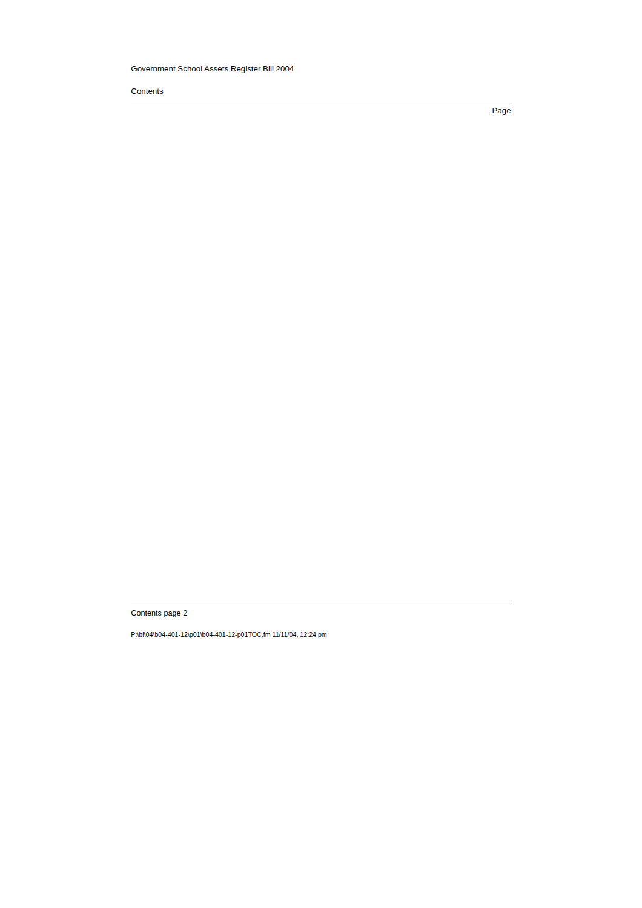Government School Assets Register Bill 2004
Contents
Page
Contents page 2
P:\bi\04\b04-401-12\p01\b04-401-12-p01TOC.fm 11/11/04, 12:24 pm